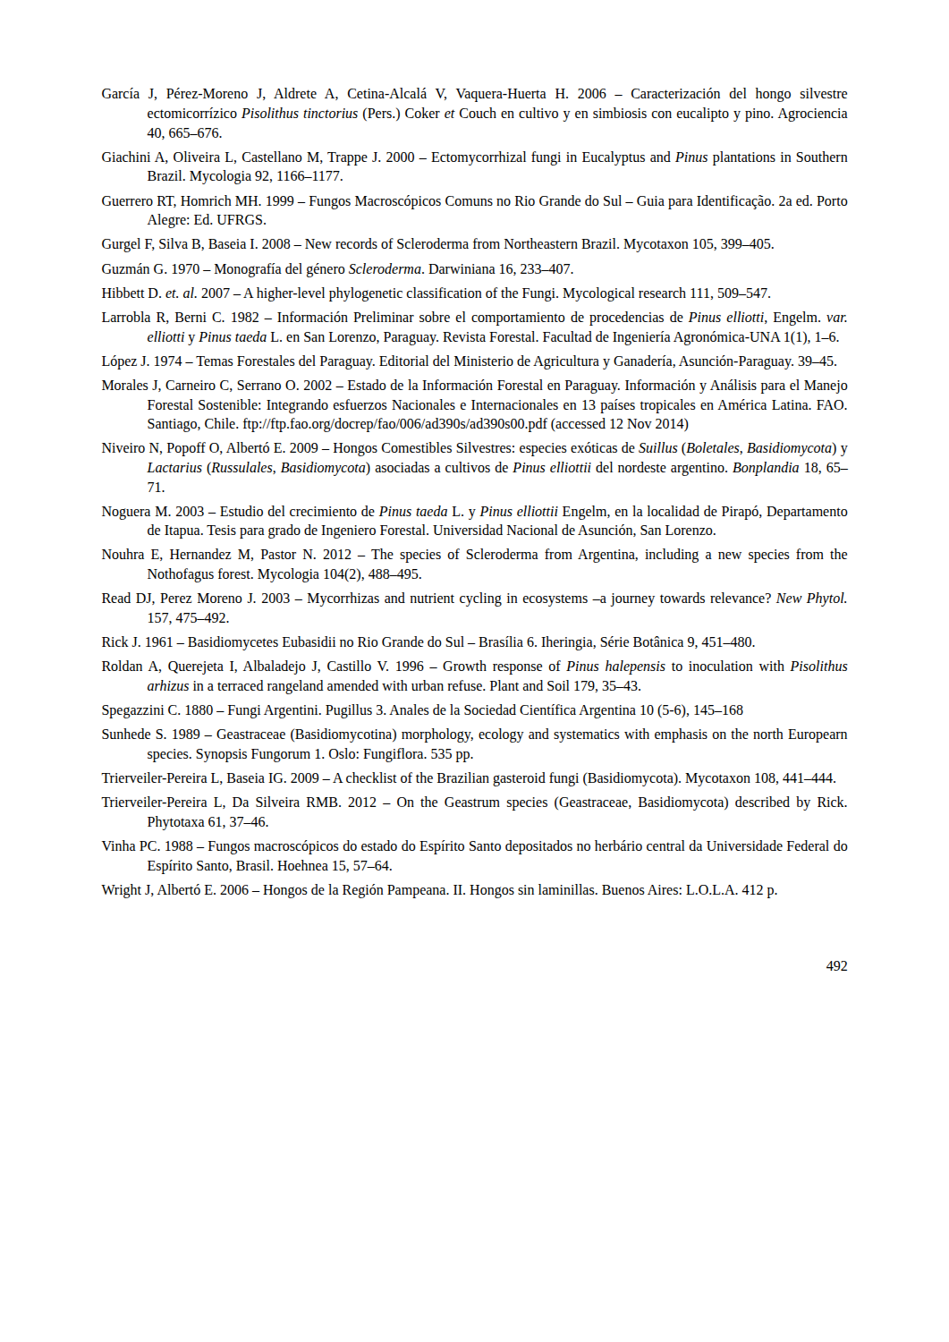García J, Pérez-Moreno J, Aldrete A, Cetina-Alcalá V, Vaquera-Huerta H. 2006 – Caracterización del hongo silvestre ectomicorrízico Pisolithus tinctorius (Pers.) Coker et Couch en cultivo y en simbiosis con eucalipto y pino. Agrociencia 40, 665–676.
Giachini A, Oliveira L, Castellano M, Trappe J. 2000 – Ectomycorrhizal fungi in Eucalyptus and Pinus plantations in Southern Brazil. Mycologia 92, 1166–1177.
Guerrero RT, Homrich MH. 1999 – Fungos Macroscópicos Comuns no Rio Grande do Sul – Guia para Identificação. 2a ed. Porto Alegre: Ed. UFRGS.
Gurgel F, Silva B, Baseia I. 2008 – New records of Scleroderma from Northeastern Brazil. Mycotaxon 105, 399–405.
Guzmán G. 1970 – Monografía del género Scleroderma. Darwiniana 16, 233–407.
Hibbett D. et. al. 2007 – A higher-level phylogenetic classification of the Fungi. Mycological research 111, 509–547.
Larrobla R, Berni C. 1982 – Información Preliminar sobre el comportamiento de procedencias de Pinus elliotti, Engelm. var. elliotti y Pinus taeda L. en San Lorenzo, Paraguay. Revista Forestal. Facultad de Ingeniería Agronómica-UNA 1(1), 1–6.
López J. 1974 – Temas Forestales del Paraguay. Editorial del Ministerio de Agricultura y Ganadería, Asunción-Paraguay. 39–45.
Morales J, Carneiro C, Serrano O. 2002 – Estado de la Información Forestal en Paraguay. Información y Análisis para el Manejo Forestal Sostenible: Integrando esfuerzos Nacionales e Internacionales en 13 países tropicales en América Latina. FAO. Santiago, Chile. ftp://ftp.fao.org/docrep/fao/006/ad390s/ad390s00.pdf (accessed 12 Nov 2014)
Niveiro N, Popoff O, Albertó E. 2009 – Hongos Comestibles Silvestres: especies exóticas de Suillus (Boletales, Basidiomycota) y Lactarius (Russulales, Basidiomycota) asociadas a cultivos de Pinus elliottii del nordeste argentino. Bonplandia 18, 65–71.
Noguera M. 2003 – Estudio del crecimiento de Pinus taeda L. y Pinus elliottii Engelm, en la localidad de Pirapó, Departamento de Itapua. Tesis para grado de Ingeniero Forestal. Universidad Nacional de Asunción, San Lorenzo.
Nouhra E, Hernandez M, Pastor N. 2012 – The species of Scleroderma from Argentina, including a new species from the Nothofagus forest. Mycologia 104(2), 488–495.
Read DJ, Perez Moreno J. 2003 – Mycorrhizas and nutrient cycling in ecosystems –a journey towards relevance? New Phytol. 157, 475–492.
Rick J. 1961 – Basidiomycetes Eubasidii no Rio Grande do Sul – Brasília 6. Iheringia, Série Botânica 9, 451–480.
Roldan A, Querejeta I, Albaladejo J, Castillo V. 1996 – Growth response of Pinus halepensis to inoculation with Pisolithus arhizus in a terraced rangeland amended with urban refuse. Plant and Soil 179, 35–43.
Spegazzini C. 1880 – Fungi Argentini. Pugillus 3. Anales de la Sociedad Científica Argentina 10 (5-6), 145–168
Sunhede S. 1989 – Geastraceae (Basidiomycotina) morphology, ecology and systematics with emphasis on the north Europearn species. Synopsis Fungorum 1. Oslo: Fungiflora. 535 pp.
Trierveiler-Pereira L, Baseia IG. 2009 – A checklist of the Brazilian gasteroid fungi (Basidiomycota). Mycotaxon 108, 441–444.
Trierveiler-Pereira L, Da Silveira RMB. 2012 – On the Geastrum species (Geastraceae, Basidiomycota) described by Rick. Phytotaxa 61, 37–46.
Vinha PC. 1988 – Fungos macroscópicos do estado do Espírito Santo depositados no herbário central da Universidade Federal do Espírito Santo, Brasil. Hoehnea 15, 57–64.
Wright J, Albertó E. 2006 – Hongos de la Región Pampeana. II. Hongos sin laminillas. Buenos Aires: L.O.L.A. 412 p.
492